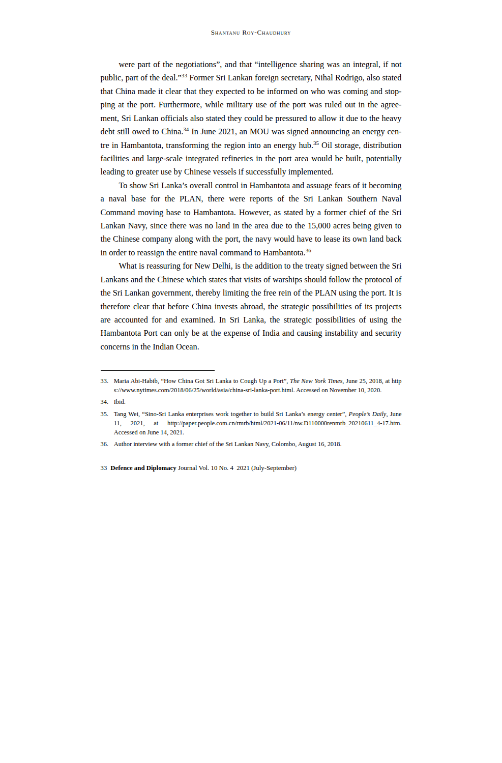Shantanu Roy-Chaudhury
were part of the negotiations”, and that “intelligence sharing was an integral, if not public, part of the deal.”33 Former Sri Lankan foreign secretary, Nihal Rodrigo, also stated that China made it clear that they expected to be informed on who was coming and stopping at the port. Furthermore, while military use of the port was ruled out in the agreement, Sri Lankan officials also stated they could be pressured to allow it due to the heavy debt still owed to China.34 In June 2021, an MOU was signed announcing an energy centre in Hambantota, transforming the region into an energy hub.35 Oil storage, distribution facilities and large-scale integrated refineries in the port area would be built, potentially leading to greater use by Chinese vessels if successfully implemented.
To show Sri Lanka’s overall control in Hambantota and assuage fears of it becoming a naval base for the PLAN, there were reports of the Sri Lankan Southern Naval Command moving base to Hambantota. However, as stated by a former chief of the Sri Lankan Navy, since there was no land in the area due to the 15,000 acres being given to the Chinese company along with the port, the navy would have to lease its own land back in order to reassign the entire naval command to Hambantota.36
What is reassuring for New Delhi, is the addition to the treaty signed between the Sri Lankans and the Chinese which states that visits of warships should follow the protocol of the Sri Lankan government, thereby limiting the free rein of the PLAN using the port. It is therefore clear that before China invests abroad, the strategic possibilities of its projects are accounted for and examined. In Sri Lanka, the strategic possibilities of using the Hambantota Port can only be at the expense of India and causing instability and security concerns in the Indian Ocean.
Maria Abi-Habib, “How China Got Sri Lanka to Cough Up a Port”, The New York Times, June 25, 2018, at https://www.nytimes.com/2018/06/25/world/asia/china-sri-lanka-port.html. Accessed on November 10, 2020.
Ibid.
Tang Wei, “Sino-Sri Lanka enterprises work together to build Sri Lanka’s energy center”, People’s Daily, June 11, 2021, at http://paper.people.com.cn/rmrb/html/2021-06/11/nw.D110000renmrb_20210611_4-17.htm. Accessed on June 14, 2021.
Author interview with a former chief of the Sri Lankan Navy, Colombo, August 16, 2018.
33 Defence and Diplomacy Journal Vol. 10 No. 4 2021 (July-September)